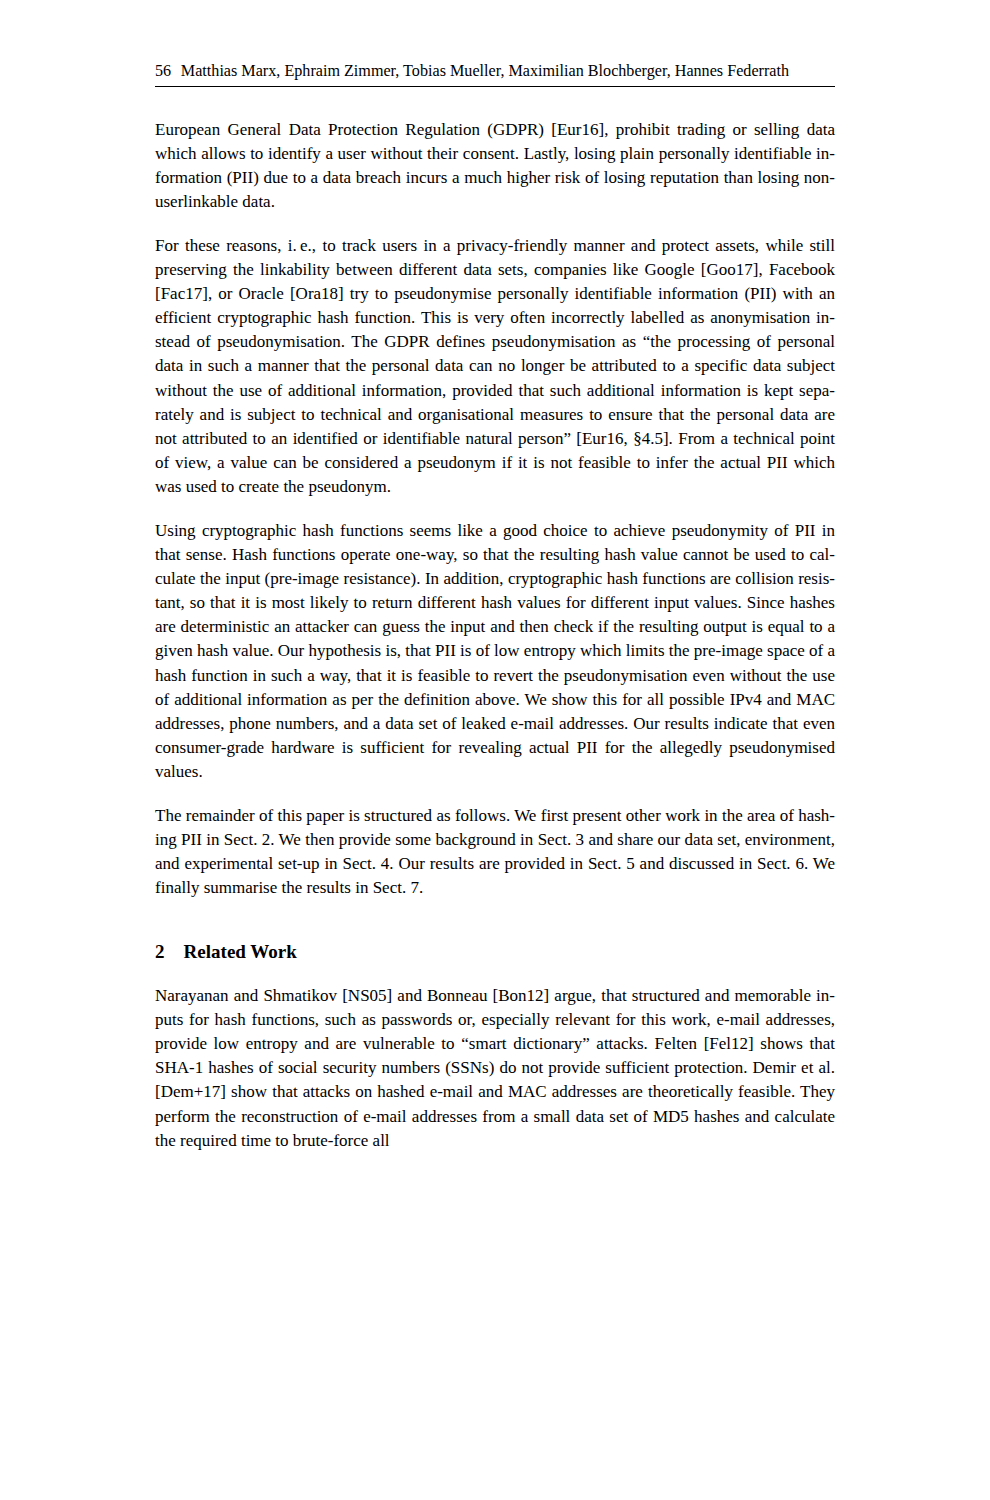56 Matthias Marx, Ephraim Zimmer, Tobias Mueller, Maximilian Blochberger, Hannes Federrath
European General Data Protection Regulation (GDPR) [Eur16], prohibit trading or selling data which allows to identify a user without their consent. Lastly, losing plain personally identifiable information (PII) due to a data breach incurs a much higher risk of losing reputation than losing non-userlinkable data.
For these reasons, i. e., to track users in a privacy-friendly manner and protect assets, while still preserving the linkability between different data sets, companies like Google [Goo17], Facebook [Fac17], or Oracle [Ora18] try to pseudonymise personally identifiable information (PII) with an efficient cryptographic hash function. This is very often incorrectly labelled as anonymisation instead of pseudonymisation. The GDPR defines pseudonymisation as “the processing of personal data in such a manner that the personal data can no longer be attributed to a specific data subject without the use of additional information, provided that such additional information is kept separately and is subject to technical and organisational measures to ensure that the personal data are not attributed to an identified or identifiable natural person” [Eur16, §4.5]. From a technical point of view, a value can be considered a pseudonym if it is not feasible to infer the actual PII which was used to create the pseudonym.
Using cryptographic hash functions seems like a good choice to achieve pseudonymity of PII in that sense. Hash functions operate one-way, so that the resulting hash value cannot be used to calculate the input (pre-image resistance). In addition, cryptographic hash functions are collision resistant, so that it is most likely to return different hash values for different input values. Since hashes are deterministic an attacker can guess the input and then check if the resulting output is equal to a given hash value. Our hypothesis is, that PII is of low entropy which limits the pre-image space of a hash function in such a way, that it is feasible to revert the pseudonymisation even without the use of additional information as per the definition above. We show this for all possible IPv4 and MAC addresses, phone numbers, and a data set of leaked e-mail addresses. Our results indicate that even consumer-grade hardware is sufficient for revealing actual PII for the allegedly pseudonymised values.
The remainder of this paper is structured as follows. We first present other work in the area of hashing PII in Sect. 2. We then provide some background in Sect. 3 and share our data set, environment, and experimental set-up in Sect. 4. Our results are provided in Sect. 5 and discussed in Sect. 6. We finally summarise the results in Sect. 7.
2 Related Work
Narayanan and Shmatikov [NS05] and Bonneau [Bon12] argue, that structured and memorable inputs for hash functions, such as passwords or, especially relevant for this work, e-mail addresses, provide low entropy and are vulnerable to “smart dictionary” attacks. Felten [Fel12] shows that SHA-1 hashes of social security numbers (SSNs) do not provide sufficient protection. Demir et al. [Dem+17] show that attacks on hashed e-mail and MAC addresses are theoretically feasible. They perform the reconstruction of e-mail addresses from a small data set of MD5 hashes and calculate the required time to brute-force all